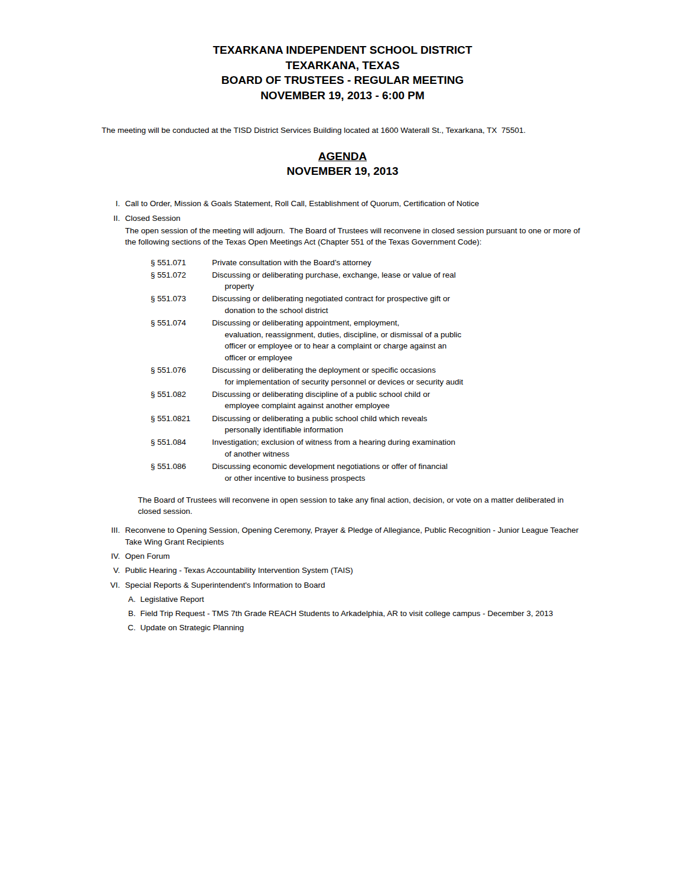TEXARKANA INDEPENDENT SCHOOL DISTRICT
TEXARKANA, TEXAS
BOARD OF TRUSTEES - REGULAR MEETING
NOVEMBER 19, 2013 - 6:00 PM
The meeting will be conducted at the TISD District Services Building located at 1600 Waterall St., Texarkana, TX 75501.
AGENDA NOVEMBER 19, 2013
Call to Order, Mission & Goals Statement, Roll Call, Establishment of Quorum, Certification of Notice
Closed Session
The open session of the meeting will adjourn. The Board of Trustees will reconvene in closed session pursuant to one or more of the following sections of the Texas Open Meetings Act (Chapter 551 of the Texas Government Code):
| § 551.071 | Private consultation with the Board’s attorney |
| § 551.072 | Discussing or deliberating purchase, exchange, lease or value of real property |
| § 551.073 | Discussing or deliberating negotiated contract for prospective gift or donation to the school district |
| § 551.074 | Discussing or deliberating appointment, employment, evaluation, reassignment, duties, discipline, or dismissal of a public officer or employee or to hear a complaint or charge against an officer or employee |
| § 551.076 | Discussing or deliberating the deployment or specific occasions for implementation of security personnel or devices or security audit |
| § 551.082 | Discussing or deliberating discipline of a public school child or employee complaint against another employee |
| § 551.0821 | Discussing or deliberating a public school child which reveals personally identifiable information |
| § 551.084 | Investigation; exclusion of witness from a hearing during examination of another witness |
| § 551.086 | Discussing economic development negotiations or offer of financial or other incentive to business prospects |
The Board of Trustees will reconvene in open session to take any final action, decision, or vote on a matter deliberated in closed session.
Reconvene to Opening Session, Opening Ceremony, Prayer & Pledge of Allegiance, Public Recognition - Junior League Teacher Take Wing Grant Recipients
Open Forum
Public Hearing - Texas Accountability Intervention System (TAIS)
Special Reports & Superintendent's Information to Board
Legislative Report
Field Trip Request - TMS 7th Grade REACH Students to Arkadelphia, AR to visit college campus - December 3, 2013
Update on Strategic Planning